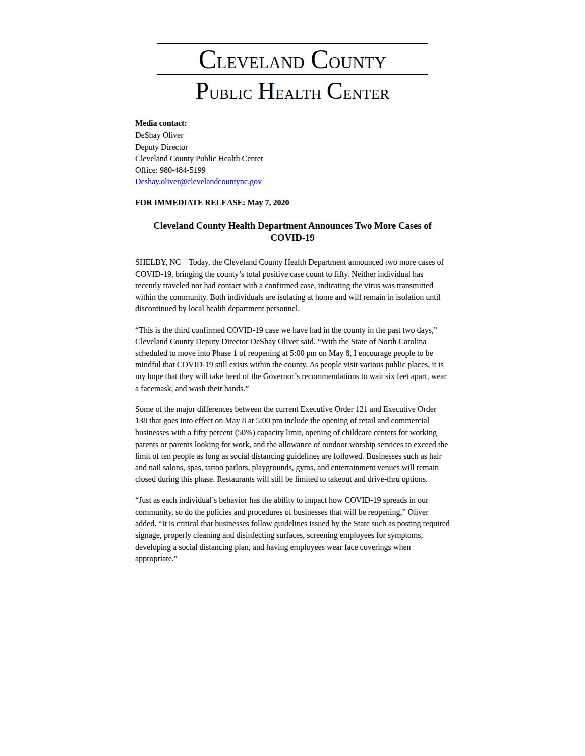Cleveland County
Public Health Center
Media contact:
DeShay Oliver
Deputy Director
Cleveland County Public Health Center
Office: 980-484-5199
Deshay.oliver@clevelandcountync.gov
FOR IMMEDIATE RELEASE: May 7, 2020
Cleveland County Health Department Announces Two More Cases of COVID-19
SHELBY, NC – Today, the Cleveland County Health Department announced two more cases of COVID-19, bringing the county’s total positive case count to fifty. Neither individual has recently traveled nor had contact with a confirmed case, indicating the virus was transmitted within the community. Both individuals are isolating at home and will remain in isolation until discontinued by local health department personnel.
“This is the third confirmed COVID-19 case we have had in the county in the past two days,” Cleveland County Deputy Director DeShay Oliver said. “With the State of North Carolina scheduled to move into Phase 1 of reopening at 5:00 pm on May 8, I encourage people to be mindful that COVID-19 still exists within the county. As people visit various public places, it is my hope that they will take heed of the Governor’s recommendations to wait six feet apart, wear a facemask, and wash their hands.”
Some of the major differences between the current Executive Order 121 and Executive Order 138 that goes into effect on May 8 at 5:00 pm include the opening of retail and commercial businesses with a fifty percent (50%) capacity limit, opening of childcare centers for working parents or parents looking for work, and the allowance of outdoor worship services to exceed the limit of ten people as long as social distancing guidelines are followed. Businesses such as hair and nail salons, spas, tattoo parlors, playgrounds, gyms, and entertainment venues will remain closed during this phase. Restaurants will still be limited to takeout and drive-thru options.
“Just as each individual’s behavior has the ability to impact how COVID-19 spreads in our community, so do the policies and procedures of businesses that will be reopening,” Oliver added. “It is critical that businesses follow guidelines issued by the State such as posting required signage, properly cleaning and disinfecting surfaces, screening employees for symptoms, developing a social distancing plan, and having employees wear face coverings when appropriate.”